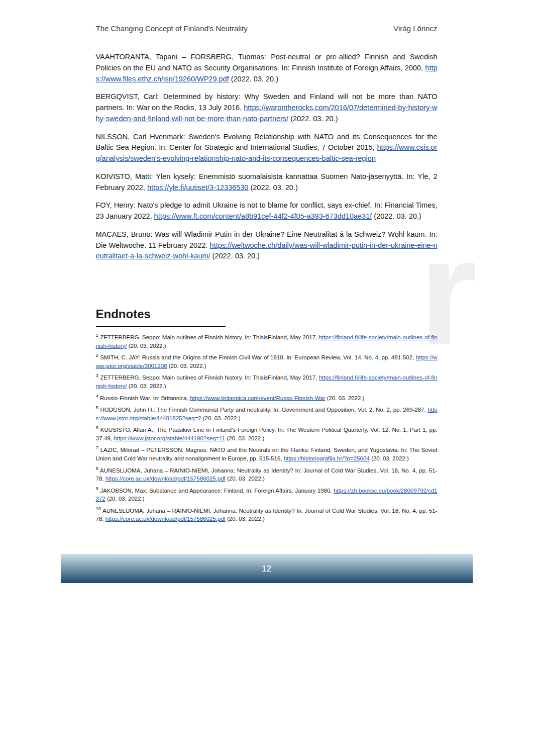r
The Changing Concept of Finland's Neutrality Virág Lőrincz
VAAHTORANTA, Tapani – FORSBERG, Tuomas: Post-neutral or pre-allied? Finnish and Swedish Policies on the EU and NATO as Security Organisations. In: Finnish Institute of Foreign Affairs, 2000, https://www.files.ethz.ch/isn/19260/WP29.pdf (2022. 03. 20.)
BERGQVIST, Carl: Determined by history: Why Sweden and Finland will not be more than NATO partners. In: War on the Rocks, 13 July 2016, https://warontherocks.com/2016/07/determined-by-history-why-sweden-and-finland-will-not-be-more-than-nato-partners/ (2022. 03. 20.)
NILSSON, Carl Hvenmark: Sweden's Evolving Relationship with NATO and its Consequences for the Baltic Sea Region. In: Center for Strategic and International Studies, 7 October 2015, https://www.csis.org/analysis/sweden's-evolving-relationship-nato-and-its-consequences-baltic-sea-region
KOIVISTO, Matti: Ylen kysely: Enemmistö suomalaisista kannattaa Suomen Nato-jäsenyyttä. In: Yle, 2 February 2022, https://yle.fi/uutiset/3-12336530 (2022. 03. 20.)
FOY, Henry: Nato's pledge to admit Ukraine is not to blame for conflict, says ex-chief. In: Financial Times, 23 January 2022, https://www.ft.com/content/a8b91cef-44f2-4f05-a393-673dd10ae31f (2022. 03. 20.)
MACAES, Bruno: Was will Wladimir Putin in der Ukraine? Eine Neutralitat á la Schweiz? Wohl kaum. In: Die Weltwoche. 11 February 2022. https://weltwoche.ch/daily/was-will-wladimir-putin-in-der-ukraine-eine-neutralitaet-a-la-schweiz-wohl-kaum/ (2022. 03. 20.)
Endnotes
1 ZETTERBERG, Seppo: Main outlines of Finnish history. In: ThisisFinland, May 2017, https://finland.fi/life-society/main-outlines-of-finnish-history/ (20. 03. 2022.)
2 SMITH, C. JAY: Russia and the Origins of the Finnish Civil War of 1918. In: European Review, Vol. 14, No. 4, pp. 481-502, https://www.jstor.org/stable/3001208 (20. 03. 2022.)
3 ZETTERBERG, Seppo: Main outlines of Finnish history. In: ThisisFinland, May 2017, https://finland.fi/life-society/main-outlines-of-finnish-history/ (20. 03. 2022.)
4 Russio-Finnish War. In: Britannica, https://www.britannica.com/event/Russo-Finnish-War (20. 03. 2022.)
5 HODGSON, John H.: The Finnish Communist Party and neutrality. In: Government and Opposition, Vol. 2, No. 2, pp. 269-287, https://www.jstor.org/stable/44481825?seq=2 (20. 03. 2022.)
6 KUUSISTO, Allan A.: The Paasikivi Line in Finland's Foreign Policy. In: The Western Political Quarterly, Vol. 12, No. 1, Part 1, pp. 37-49, https://www.jstor.org/stable/444190?seq=11 (20. 03. 2022.)
7 LAZIC, Milorad – PETERSSON, Magnus: NATO and the Neutrals on the Flanks: Finland, Sweden, and Yugoslavia. In: The Soviet Union and Cold War neutrality and nonalignment in Europe, pp. 515-516, https://historiografija.hr/?p=25604 (20. 03. 2022.)
8 AUNESLUOMA, Juhana – RAINIO-NIEMI, Johanna: Neutrality as Identity? In: Journal of Cold War Studies, Vol. 18, No. 4, pp. 51-78, https://core.ac.uk/download/pdf/157586025.pdf (20. 03. 2022.)
9 JAKOBSON, Max: Substance and Appearance: Finland. In: Foreign Affairs, January 1980, https://zh.booksc.eu/book/28009792/cd1372 (20. 03. 2022.)
10 AUNESLUOMA, Juhana – RAINIO-NIEMI, Johanna: Neutrality as Identity? In: Journal of Cold War Studies, Vol. 18, No. 4, pp. 51-78, https://core.ac.uk/download/pdf/157586025.pdf (20. 03. 2022.)
12